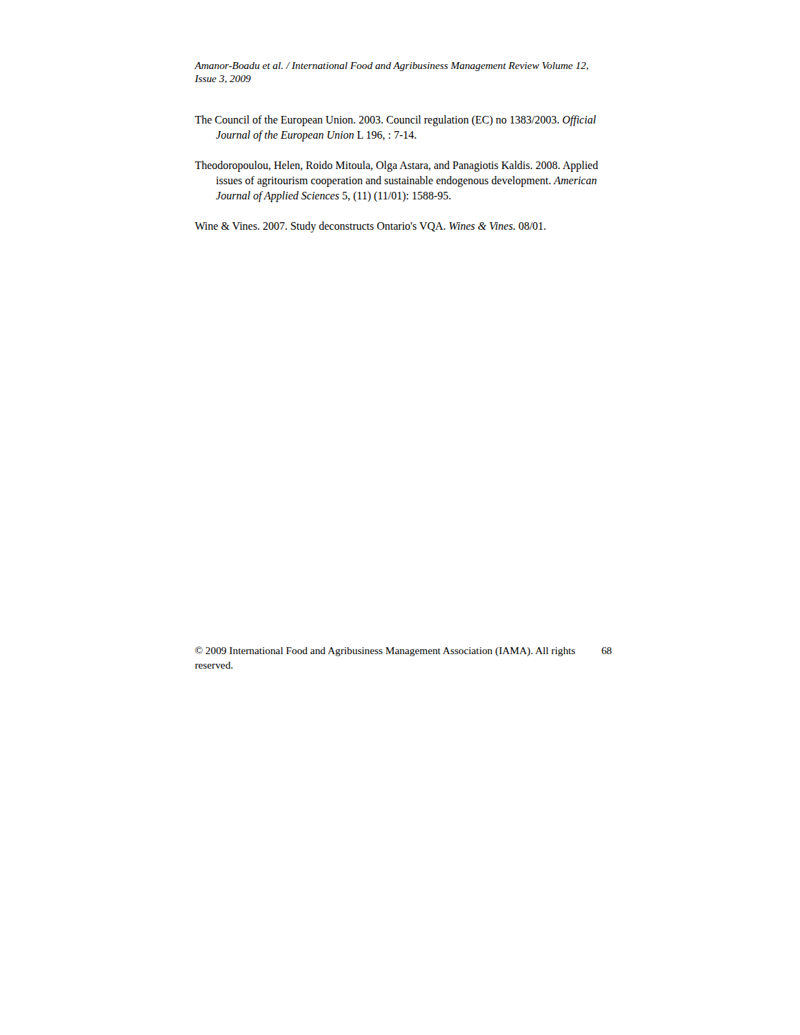Amanor-Boadu et al. / International Food and Agribusiness Management Review Volume 12, Issue 3, 2009
The Council of the European Union. 2003. Council regulation (EC) no 1383/2003. Official Journal of the European Union L 196, : 7-14.
Theodoropoulou, Helen, Roido Mitoula, Olga Astara, and Panagiotis Kaldis. 2008. Applied issues of agritourism cooperation and sustainable endogenous development. American Journal of Applied Sciences 5, (11) (11/01): 1588-95.
Wine & Vines. 2007. Study deconstructs Ontario's VQA. Wines & Vines. 08/01.
© 2009 International Food and Agribusiness Management Association (IAMA). All rights reserved. 68